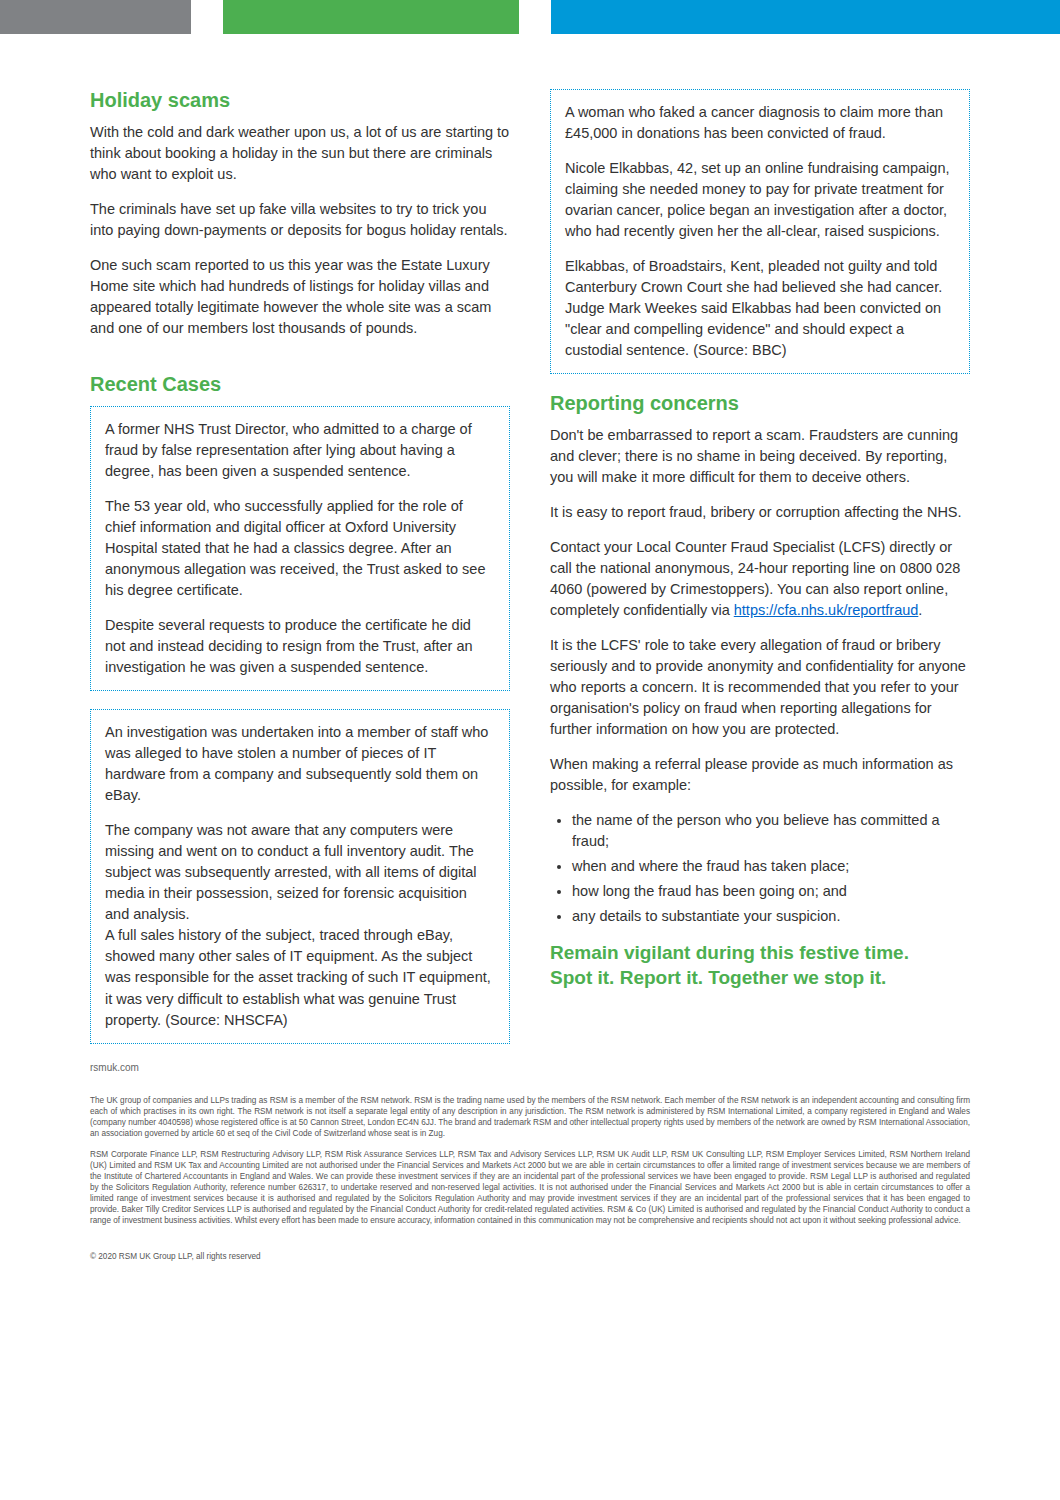Holiday scams
With the cold and dark weather upon us, a lot of us are starting to think about booking a holiday in the sun but there are criminals who want to exploit us.
The criminals have set up fake villa websites to try to trick you into paying down-payments or deposits for bogus holiday rentals.
One such scam reported to us this year was the Estate Luxury Home site which had hundreds of listings for holiday villas and appeared totally legitimate however the whole site was a scam and one of our members lost thousands of pounds.
Recent Cases
A former NHS Trust Director, who admitted to a charge of fraud by false representation after lying about having a degree, has been given a suspended sentence.
The 53 year old, who successfully applied for the role of chief information and digital officer at Oxford University Hospital stated that he had a classics degree. After an anonymous allegation was received, the Trust asked to see his degree certificate.
Despite several requests to produce the certificate he did not and instead deciding to resign from the Trust, after an investigation he was given a suspended sentence.
An investigation was undertaken into a member of staff who was alleged to have stolen a number of pieces of IT hardware from a company and subsequently sold them on eBay.
The company was not aware that any computers were missing and went on to conduct a full inventory audit. The subject was subsequently arrested, with all items of digital media in their possession, seized for forensic acquisition and analysis.
A full sales history of the subject, traced through eBay, showed many other sales of IT equipment. As the subject was responsible for the asset tracking of such IT equipment, it was very difficult to establish what was genuine Trust property. (Source: NHSCFA)
rsmuk.com
A woman who faked a cancer diagnosis to claim more than £45,000 in donations has been convicted of fraud.
Nicole Elkabbas, 42, set up an online fundraising campaign, claiming she needed money to pay for private treatment for ovarian cancer, police began an investigation after a doctor, who had recently given her the all-clear, raised suspicions.
Elkabbas, of Broadstairs, Kent, pleaded not guilty and told Canterbury Crown Court she had believed she had cancer. Judge Mark Weekes said Elkabbas had been convicted on "clear and compelling evidence" and should expect a custodial sentence. (Source: BBC)
Reporting concerns
Don't be embarrassed to report a scam. Fraudsters are cunning and clever; there is no shame in being deceived. By reporting, you will make it more difficult for them to deceive others.
It is easy to report fraud, bribery or corruption affecting the NHS.
Contact your Local Counter Fraud Specialist (LCFS) directly or call the national anonymous, 24-hour reporting line on 0800 028 4060 (powered by Crimestoppers). You can also report online, completely confidentially via https://cfa.nhs.uk/reportfraud.
It is the LCFS' role to take every allegation of fraud or bribery seriously and to provide anonymity and confidentiality for anyone who reports a concern. It is recommended that you refer to your organisation's policy on fraud when reporting allegations for further information on how you are protected.
When making a referral please provide as much information as possible, for example:
the name of the person who you believe has committed a fraud;
when and where the fraud has taken place;
how long the fraud has been going on; and
any details to substantiate your suspicion.
Remain vigilant during this festive time.
Spot it. Report it. Together we stop it.
The UK group of companies and LLPs trading as RSM is a member of the RSM network. RSM is the trading name used by the members of the RSM network. Each member of the RSM network is an independent accounting and consulting firm each of which practises in its own right. The RSM network is not itself a separate legal entity of any description in any jurisdiction. The RSM network is administered by RSM International Limited, a company registered in England and Wales (company number 4040598) whose registered office is at 50 Cannon Street, London EC4N 6JJ. The brand and trademark RSM and other intellectual property rights used by members of the network are owned by RSM International Association, an association governed by article 60 et seq of the Civil Code of Switzerland whose seat is in Zug.
RSM Corporate Finance LLP, RSM Restructuring Advisory LLP, RSM Risk Assurance Services LLP, RSM Tax and Advisory Services LLP, RSM UK Audit LLP, RSM UK Consulting LLP, RSM Employer Services Limited, RSM Northern Ireland (UK) Limited and RSM UK Tax and Accounting Limited are not authorised under the Financial Services and Markets Act 2000 but we are able in certain circumstances to offer a limited range of investment services because we are members of the Institute of Chartered Accountants in England and Wales. We can provide these investment services if they are an incidental part of the professional services we have been engaged to provide. RSM Legal LLP is authorised and regulated by the Solicitors Regulation Authority, reference number 626317, to undertake reserved and non-reserved legal activities. It is not authorised under the Financial Services and Markets Act 2000 but is able in certain circumstances to offer a limited range of investment services because it is authorised and regulated by the Solicitors Regulation Authority and may provide investment services if they are an incidental part of the professional services that it has been engaged to provide. Baker Tilly Creditor Services LLP is authorised and regulated by the Financial Conduct Authority for credit-related regulated activities. RSM & Co (UK) Limited is authorised and regulated by the Financial Conduct Authority to conduct a range of investment business activities. Whilst every effort has been made to ensure accuracy, information contained in this communication may not be comprehensive and recipients should not act upon it without seeking professional advice.
© 2020 RSM UK Group LLP, all rights reserved